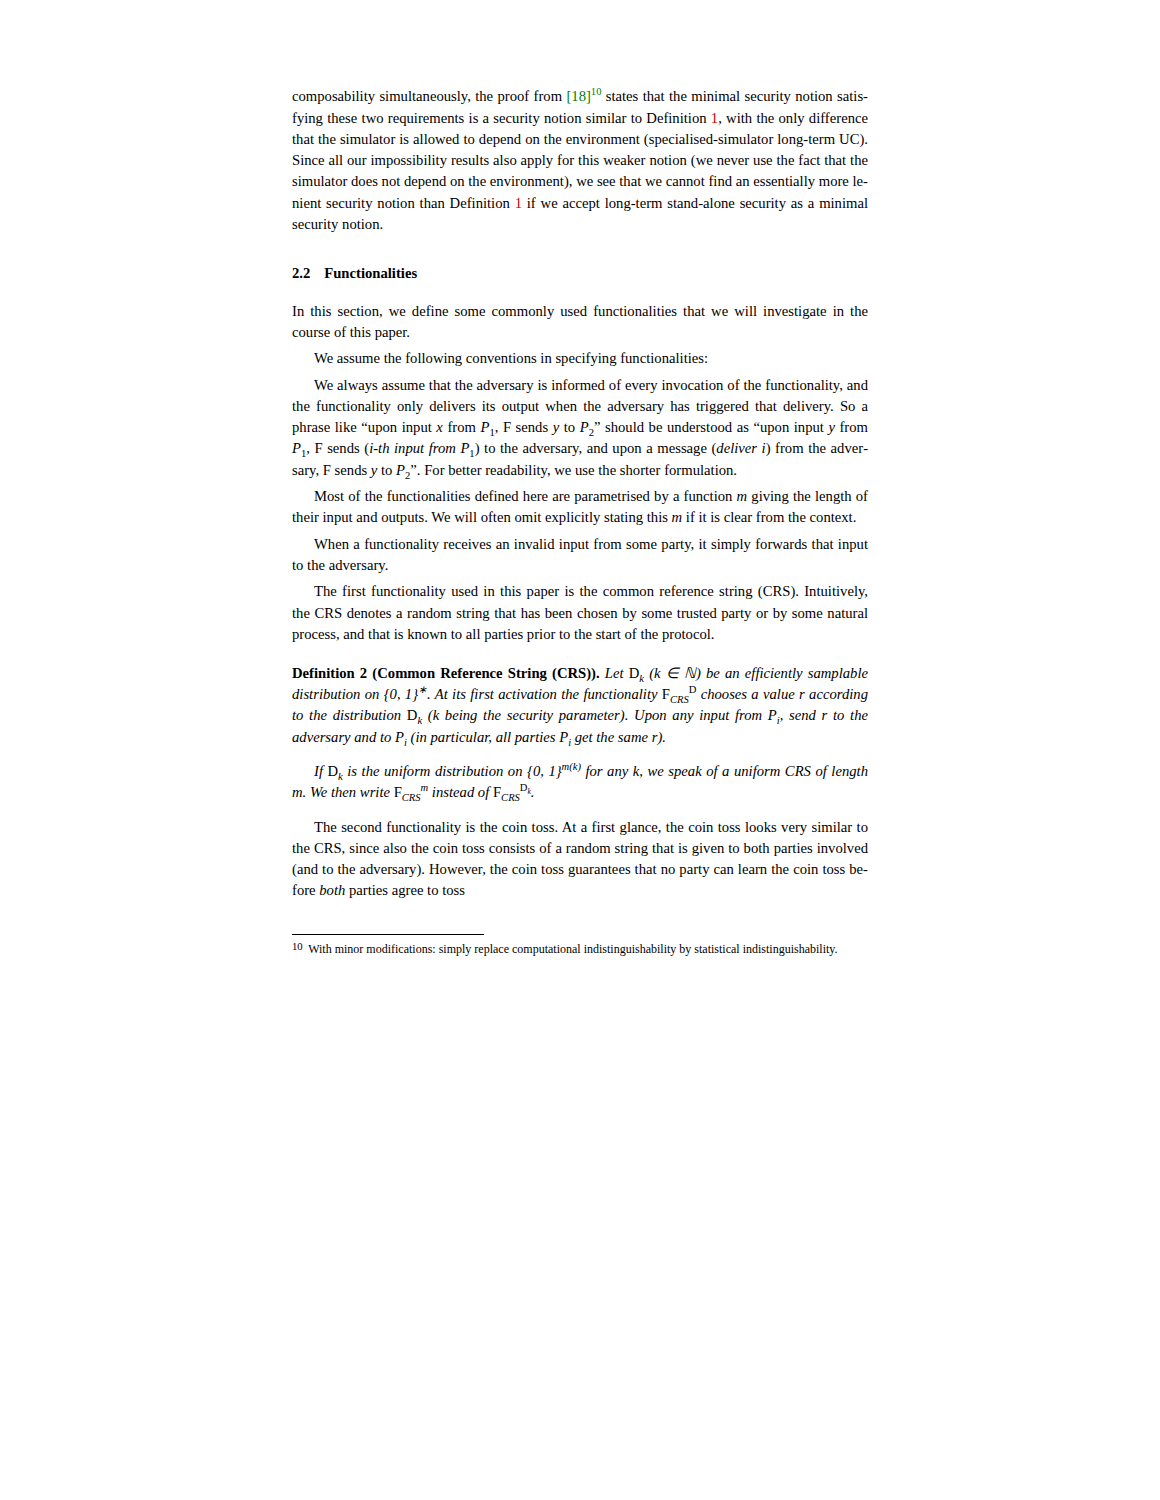composability simultaneously, the proof from [18]10 states that the minimal security notion satisfying these two requirements is a security notion similar to Definition 1, with the only difference that the simulator is allowed to depend on the environment (specialised-simulator long-term UC). Since all our impossibility results also apply for this weaker notion (we never use the fact that the simulator does not depend on the environment), we see that we cannot find an essentially more lenient security notion than Definition 1 if we accept long-term stand-alone security as a minimal security notion.
2.2 Functionalities
In this section, we define some commonly used functionalities that we will investigate in the course of this paper.
We assume the following conventions in specifying functionalities:
We always assume that the adversary is informed of every invocation of the functionality, and the functionality only delivers its output when the adversary has triggered that delivery. So a phrase like “upon input x from P 1, F sends y to P 2” should be understood as “upon input y from P 1, F sends (i-th input from P 1) to the adversary, and upon a message (deliver i) from the adversary, F sends y to P 2”. For better readability, we use the shorter formulation.
Most of the functionalities defined here are parametrised by a function m giving the length of their input and outputs. We will often omit explicitly stating this m if it is clear from the context.
When a functionality receives an invalid input from some party, it simply forwards that input to the adversary.
The first functionality used in this paper is the common reference string (CRS). Intuitively, the CRS denotes a random string that has been chosen by some trusted party or by some natural process, and that is known to all parties prior to the start of the protocol.
Definition 2 (Common Reference String (CRS)). Let Dk (k ∈ ℕ) be an efficiently samplable distribution on {0, 1}∗. At its first activation the functionality FCRS D chooses a value r according to the distribution Dk (k being the security parameter). Upon any input from Pi, send r to the adversary and to Pi (in particular, all parties Pi get the same r).
If Dk is the uniform distribution on {0, 1}m(k) for any k, we speak of a uniform CRS of length m. We then write FCRS m instead of FCRS Dk.
The second functionality is the coin toss. At a first glance, the coin toss looks very similar to the CRS, since also the coin toss consists of a random string that is given to both parties involved (and to the adversary). However, the coin toss guarantees that no party can learn the coin toss before both parties agree to toss
10 With minor modifications: simply replace computational indistinguishability by statistical indistinguishability.